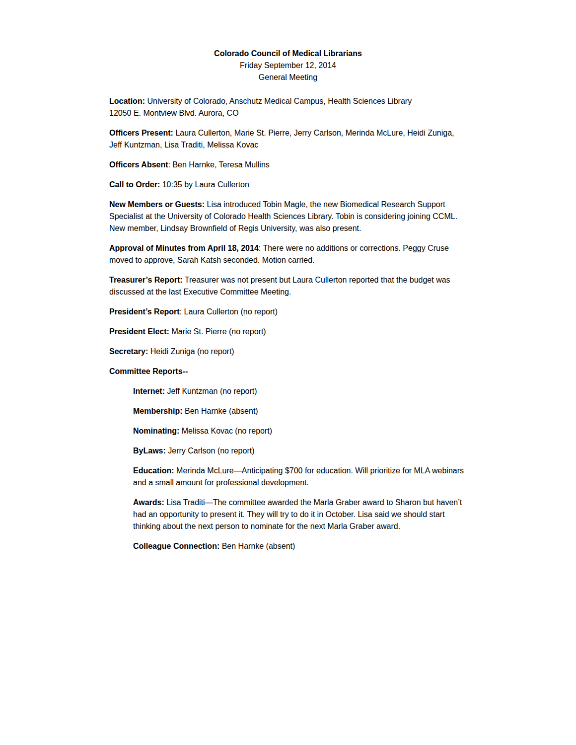Colorado Council of Medical Librarians
Friday September 12, 2014
General Meeting
Location: University of Colorado, Anschutz Medical Campus, Health Sciences Library
12050 E. Montview Blvd. Aurora, CO
Officers Present: Laura Cullerton, Marie St. Pierre, Jerry Carlson, Merinda McLure, Heidi Zuniga, Jeff Kuntzman, Lisa Traditi, Melissa Kovac
Officers Absent: Ben Harnke, Teresa Mullins
Call to Order: 10:35 by Laura Cullerton
New Members or Guests: Lisa introduced Tobin Magle, the new Biomedical Research Support Specialist at the University of Colorado Health Sciences Library. Tobin is considering joining CCML. New member, Lindsay Brownfield of Regis University, was also present.
Approval of Minutes from April 18, 2014: There were no additions or corrections. Peggy Cruse moved to approve, Sarah Katsh seconded. Motion carried.
Treasurer’s Report: Treasurer was not present but Laura Cullerton reported that the budget was discussed at the last Executive Committee Meeting.
President’s Report: Laura Cullerton (no report)
President Elect: Marie St. Pierre (no report)
Secretary: Heidi Zuniga (no report)
Committee Reports--
Internet: Jeff Kuntzman (no report)
Membership: Ben Harnke (absent)
Nominating: Melissa Kovac (no report)
ByLaws: Jerry Carlson (no report)
Education: Merinda McLure—Anticipating $700 for education. Will prioritize for MLA webinars and a small amount for professional development.
Awards: Lisa Traditi—The committee awarded the Marla Graber award to Sharon but haven’t had an opportunity to present it. They will try to do it in October. Lisa said we should start thinking about the next person to nominate for the next Marla Graber award.
Colleague Connection: Ben Harnke (absent)